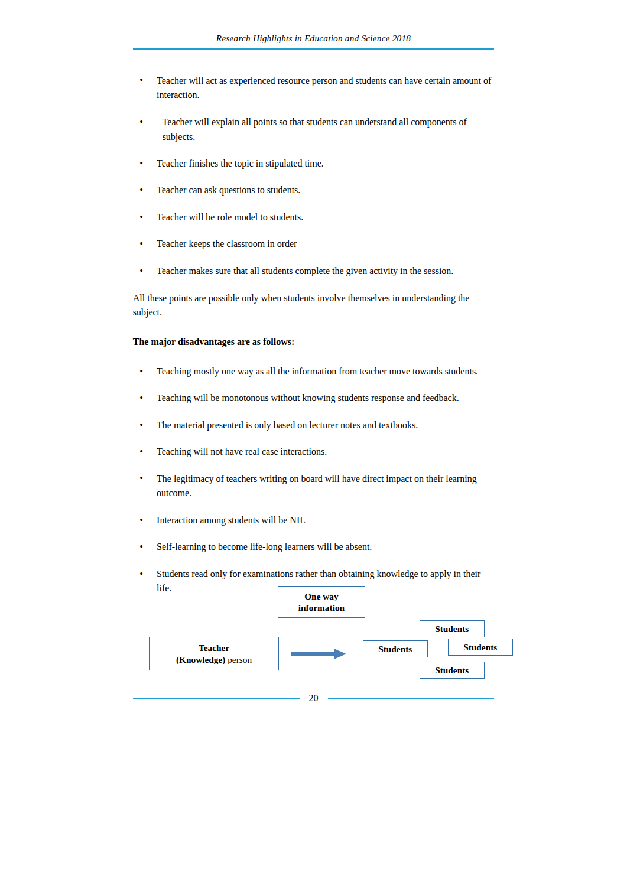Research Highlights in Education and Science 2018
Teacher will act as experienced resource person and students can have certain amount of interaction.
Teacher will explain all points so that students can understand all components of subjects.
Teacher finishes the topic in stipulated time.
Teacher can ask questions to students.
Teacher will be role model to students.
Teacher keeps the classroom in order
Teacher makes sure that all students complete the given activity in the session.
All these points are possible only when students involve themselves in understanding the subject.
The major disadvantages are as follows:
Teaching mostly one way as all the information from teacher move towards students.
Teaching will be monotonous without knowing students response and feedback.
The material presented is only based on lecturer notes and textbooks.
Teaching will not have real case interactions.
The legitimacy of teachers writing on board will have direct impact on their learning outcome.
Interaction among students will be NIL
Self-learning to become life-long learners will be absent.
Students read only for examinations rather than obtaining knowledge to apply in their life.
One way
information
Teacher
(Knowledge) person
Students
Students
Students
Students
20